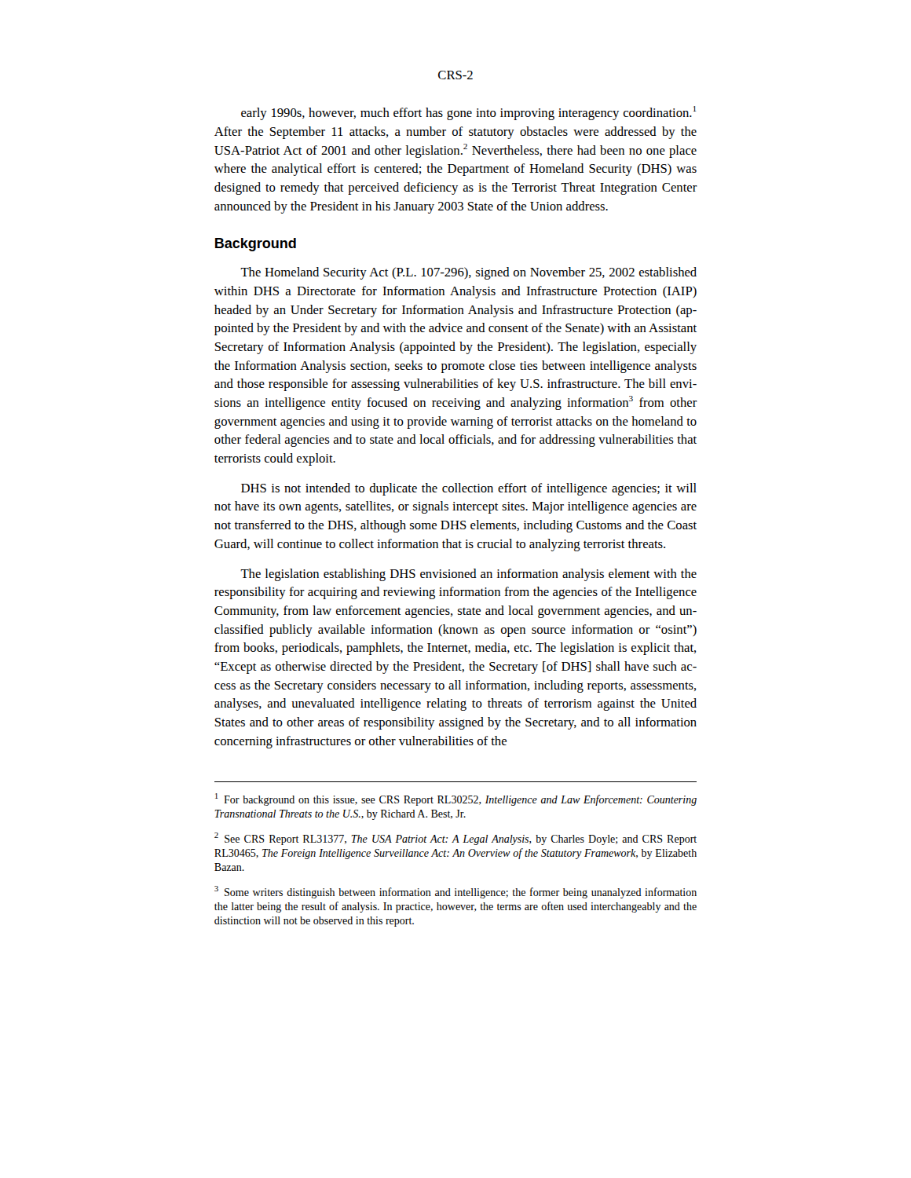CRS-2
early 1990s, however, much effort has gone into improving interagency coordination.1 After the September 11 attacks, a number of statutory obstacles were addressed by the USA-Patriot Act of 2001 and other legislation.2 Nevertheless, there had been no one place where the analytical effort is centered; the Department of Homeland Security (DHS) was designed to remedy that perceived deficiency as is the Terrorist Threat Integration Center announced by the President in his January 2003 State of the Union address.
Background
The Homeland Security Act (P.L. 107-296), signed on November 25, 2002 established within DHS a Directorate for Information Analysis and Infrastructure Protection (IAIP) headed by an Under Secretary for Information Analysis and Infrastructure Protection (appointed by the President by and with the advice and consent of the Senate) with an Assistant Secretary of Information Analysis (appointed by the President). The legislation, especially the Information Analysis section, seeks to promote close ties between intelligence analysts and those responsible for assessing vulnerabilities of key U.S. infrastructure. The bill envisions an intelligence entity focused on receiving and analyzing information3 from other government agencies and using it to provide warning of terrorist attacks on the homeland to other federal agencies and to state and local officials, and for addressing vulnerabilities that terrorists could exploit.
DHS is not intended to duplicate the collection effort of intelligence agencies; it will not have its own agents, satellites, or signals intercept sites. Major intelligence agencies are not transferred to the DHS, although some DHS elements, including Customs and the Coast Guard, will continue to collect information that is crucial to analyzing terrorist threats.
The legislation establishing DHS envisioned an information analysis element with the responsibility for acquiring and reviewing information from the agencies of the Intelligence Community, from law enforcement agencies, state and local government agencies, and unclassified publicly available information (known as open source information or “osint”) from books, periodicals, pamphlets, the Internet, media, etc. The legislation is explicit that, “Except as otherwise directed by the President, the Secretary [of DHS] shall have such access as the Secretary considers necessary to all information, including reports, assessments, analyses, and unevaluated intelligence relating to threats of terrorism against the United States and to other areas of responsibility assigned by the Secretary, and to all information concerning infrastructures or other vulnerabilities of the
1 For background on this issue, see CRS Report RL30252, Intelligence and Law Enforcement: Countering Transnational Threats to the U.S., by Richard A. Best, Jr.
2 See CRS Report RL31377, The USA Patriot Act: A Legal Analysis, by Charles Doyle; and CRS Report RL30465, The Foreign Intelligence Surveillance Act: An Overview of the Statutory Framework, by Elizabeth Bazan.
3 Some writers distinguish between information and intelligence; the former being unanalyzed information the latter being the result of analysis. In practice, however, the terms are often used interchangeably and the distinction will not be observed in this report.